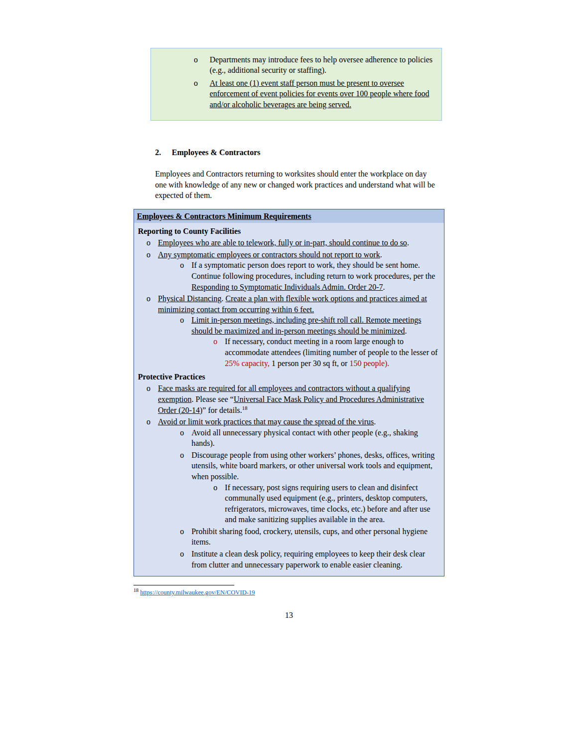o Departments may introduce fees to help oversee adherence to policies (e.g., additional security or staffing).
oAt least one (1) event staff person must be present to oversee enforcement of event policies for events over 100 people where food and/or alcoholic beverages are being served.
2. Employees & Contractors
Employees and Contractors returning to worksites should enter the workplace on day one with knowledge of any new or changed work practices and understand what will be expected of them.
Employees & Contractors Minimum Requirements
Reporting to County Facilities
oEmployees who are able to telework, fully or in-part, should continue to do so.
oAny symptomatic employees or contractors should not report to work.
o If a symptomatic person does report to work, they should be sent home. Continue following procedures, including return to work procedures, per the Responding to Symptomatic Individuals Admin. Order 20-7.
oPhysical Distancing. Create a plan with flexible work options and practices aimed at minimizing contact from occurring within 6 feet.
oLimit in-person meetings, including pre-shift roll call. Remote meetings should be maximized and in-person meetings should be minimized.
o If necessary, conduct meeting in a room large enough to accommodate attendees (limiting number of people to the lesser of 25% capacity, 1 person per 30 sq ft, or 150 people).
Protective Practices
oFace masks are required for all employees and contractors without a qualifying exemption. Please see “Universal Face Mask Policy and Procedures Administrative Order (20-14)” for details.18
oAvoid or limit work practices that may cause the spread of the virus.
o Avoid all unnecessary physical contact with other people (e.g., shaking hands).
o Discourage people from using other workers’ phones, desks, offices, writing utensils, white board markers, or other universal work tools and equipment, when possible.
o If necessary, post signs requiring users to clean and disinfect communally used equipment (e.g., printers, desktop computers, refrigerators, microwaves, time clocks, etc.) before and after use and make sanitizing supplies available in the area.
o Prohibit sharing food, crockery, utensils, cups, and other personal hygiene items.
o Institute a clean desk policy, requiring employees to keep their desk clear from clutter and unnecessary paperwork to enable easier cleaning.
18 https://county.milwaukee.gov/EN/COVID-19
13